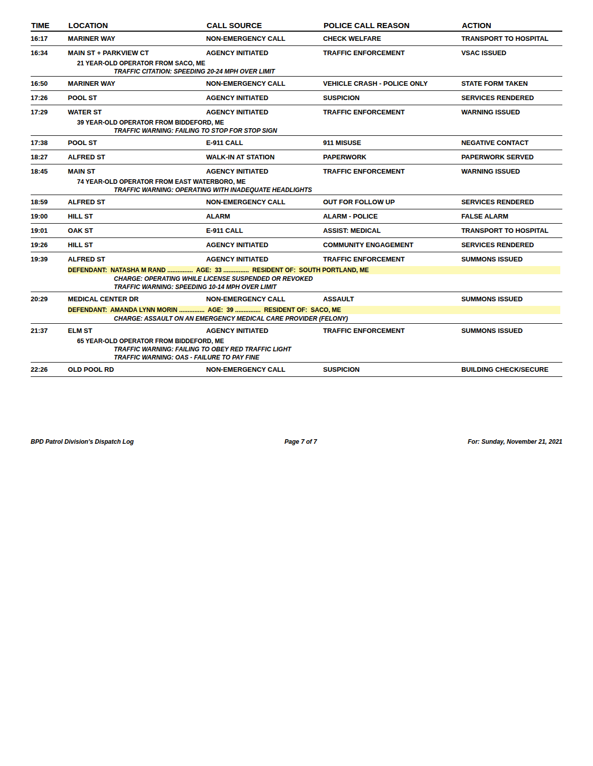| TIME | LOCATION | CALL SOURCE | POLICE CALL REASON | ACTION |
| --- | --- | --- | --- | --- |
| 16:17 | MARINER WAY | NON-EMERGENCY CALL | CHECK WELFARE | TRANSPORT TO HOSPITAL |
| 16:34 | MAIN ST + PARKVIEW CT | AGENCY INITIATED | TRAFFIC ENFORCEMENT | VSAC ISSUED |
| | 21 YEAR-OLD OPERATOR FROM SACO, ME |
| | TRAFFIC CITATION: SPEEDING 20-24 MPH OVER LIMIT |
| 16:50 | MARINER WAY | NON-EMERGENCY CALL | VEHICLE CRASH - POLICE ONLY | STATE FORM TAKEN |
| 17:26 | POOL ST | AGENCY INITIATED | SUSPICION | SERVICES RENDERED |
| 17:29 | WATER ST | AGENCY INITIATED | TRAFFIC ENFORCEMENT | WARNING ISSUED |
| | 39 YEAR-OLD OPERATOR FROM BIDDEFORD, ME |
| | TRAFFIC WARNING: FAILING TO STOP FOR STOP SIGN |
| 17:38 | POOL ST | E-911 CALL | 911 MISUSE | NEGATIVE CONTACT |
| 18:27 | ALFRED ST | WALK-IN AT STATION | PAPERWORK | PAPERWORK SERVED |
| 18:45 | MAIN ST | AGENCY INITIATED | TRAFFIC ENFORCEMENT | WARNING ISSUED |
| | 74 YEAR-OLD OPERATOR FROM EAST WATERBORO, ME |
| | TRAFFIC WARNING: OPERATING WITH INADEQUATE HEADLIGHTS |
| 18:59 | ALFRED ST | NON-EMERGENCY CALL | OUT FOR FOLLOW UP | SERVICES RENDERED |
| 19:00 | HILL ST | ALARM | ALARM - POLICE | FALSE ALARM |
| 19:01 | OAK ST | E-911 CALL | ASSIST: MEDICAL | TRANSPORT TO HOSPITAL |
| 19:26 | HILL ST | AGENCY INITIATED | COMMUNITY ENGAGEMENT | SERVICES RENDERED |
| 19:39 | ALFRED ST | AGENCY INITIATED | TRAFFIC ENFORCEMENT | SUMMONS ISSUED |
| | DEFENDANT: NATASHA M RAND ............... AGE: 33 ............... RESIDENT OF: SOUTH PORTLAND, ME |
| | CHARGE: OPERATING WHILE LICENSE SUSPENDED OR REVOKED |
| | TRAFFIC WARNING: SPEEDING 10-14 MPH OVER LIMIT |
| 20:29 | MEDICAL CENTER DR | NON-EMERGENCY CALL | ASSAULT | SUMMONS ISSUED |
| | DEFENDANT: AMANDA LYNN MORIN ............... AGE: 39 ............... RESIDENT OF: SACO, ME |
| | CHARGE: ASSAULT ON AN EMERGENCY MEDICAL CARE PROVIDER (FELONY) |
| 21:37 | ELM ST | AGENCY INITIATED | TRAFFIC ENFORCEMENT | SUMMONS ISSUED |
| | 65 YEAR-OLD OPERATOR FROM BIDDEFORD, ME |
| | TRAFFIC WARNING: FAILING TO OBEY RED TRAFFIC LIGHT |
| | TRAFFIC WARNING: OAS - FAILURE TO PAY FINE |
| 22:26 | OLD POOL RD | NON-EMERGENCY CALL | SUSPICION | BUILDING CHECK/SECURE |
BPD Patrol Division's Dispatch Log Page 7 of 7 For: Sunday, November 21, 2021